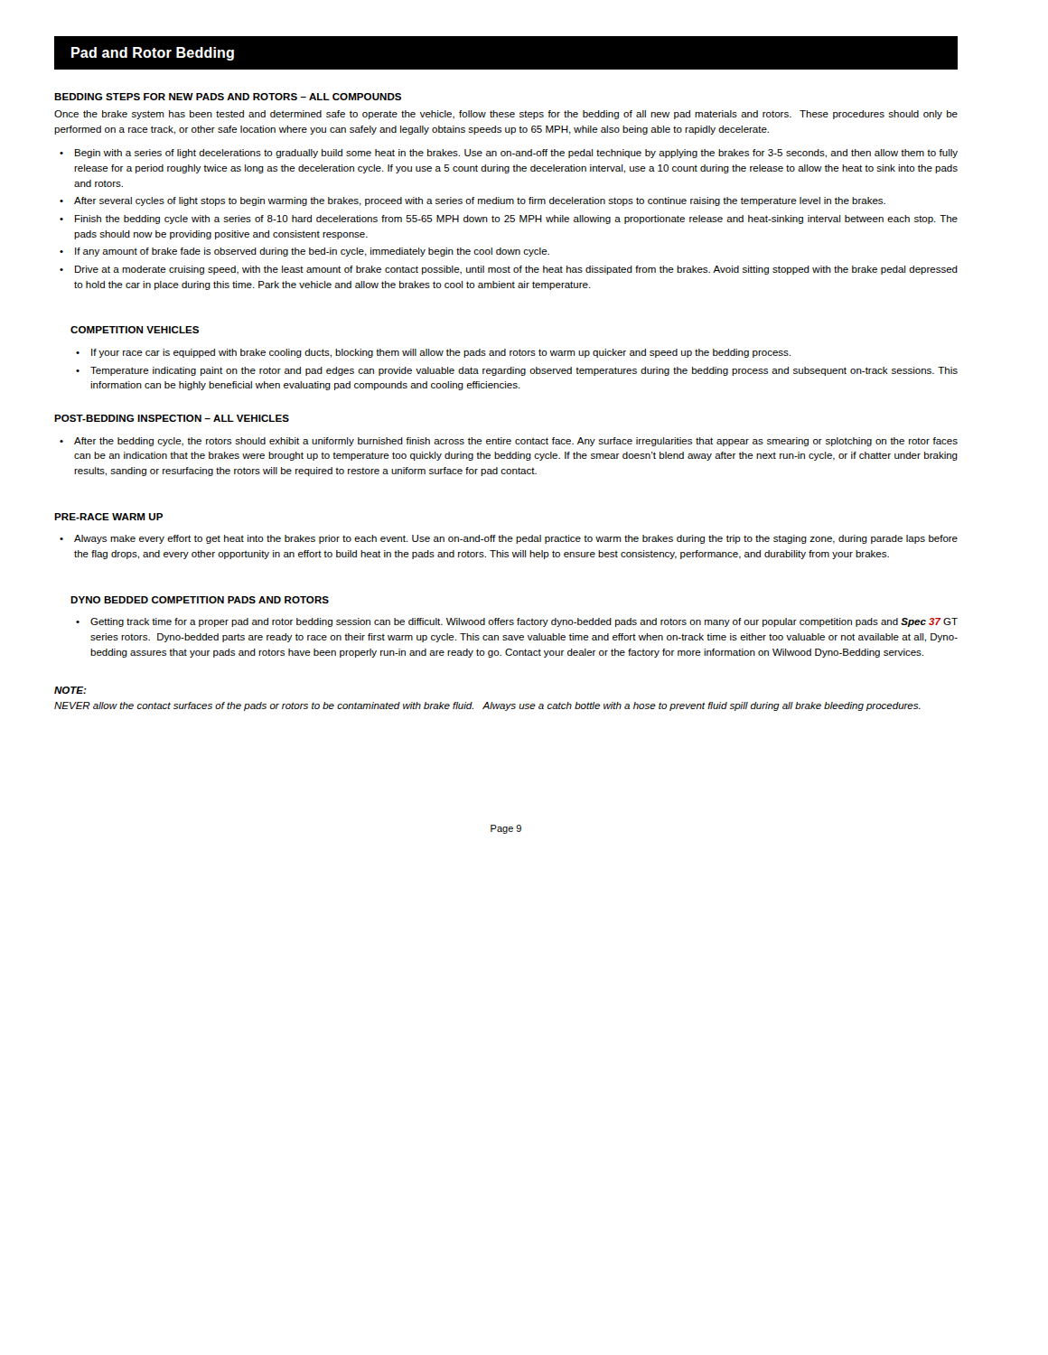Pad and Rotor Bedding
Bedding Steps for New Pads and Rotors – All Compounds
Once the brake system has been tested and determined safe to operate the vehicle, follow these steps for the bedding of all new pad materials and rotors. These procedures should only be performed on a race track, or other safe location where you can safely and legally obtains speeds up to 65 MPH, while also being able to rapidly decelerate.
Begin with a series of light decelerations to gradually build some heat in the brakes. Use an on-and-off the pedal technique by applying the brakes for 3-5 seconds, and then allow them to fully release for a period roughly twice as long as the deceleration cycle. If you use a 5 count during the deceleration interval, use a 10 count during the release to allow the heat to sink into the pads and rotors.
After several cycles of light stops to begin warming the brakes, proceed with a series of medium to firm deceleration stops to continue raising the temperature level in the brakes.
Finish the bedding cycle with a series of 8-10 hard decelerations from 55-65 MPH down to 25 MPH while allowing a proportionate release and heat-sinking interval between each stop. The pads should now be providing positive and consistent response.
If any amount of brake fade is observed during the bed-in cycle, immediately begin the cool down cycle.
Drive at a moderate cruising speed, with the least amount of brake contact possible, until most of the heat has dissipated from the brakes. Avoid sitting stopped with the brake pedal depressed to hold the car in place during this time. Park the vehicle and allow the brakes to cool to ambient air temperature.
Competition Vehicles
If your race car is equipped with brake cooling ducts, blocking them will allow the pads and rotors to warm up quicker and speed up the bedding process.
Temperature indicating paint on the rotor and pad edges can provide valuable data regarding observed temperatures during the bedding process and subsequent on-track sessions. This information can be highly beneficial when evaluating pad compounds and cooling efficiencies.
Post-Bedding Inspection – All Vehicles
After the bedding cycle, the rotors should exhibit a uniformly burnished finish across the entire contact face. Any surface irregularities that appear as smearing or splotching on the rotor faces can be an indication that the brakes were brought up to temperature too quickly during the bedding cycle. If the smear doesn’t blend away after the next run-in cycle, or if chatter under braking results, sanding or resurfacing the rotors will be required to restore a uniform surface for pad contact.
Pre-Race Warm Up
Always make every effort to get heat into the brakes prior to each event. Use an on-and-off the pedal practice to warm the brakes during the trip to the staging zone, during parade laps before the flag drops, and every other opportunity in an effort to build heat in the pads and rotors. This will help to ensure best consistency, performance, and durability from your brakes.
Dyno Bedded Competition Pads and Rotors
Getting track time for a proper pad and rotor bedding session can be difficult. Wilwood offers factory dyno-bedded pads and rotors on many of our popular competition pads and Spec 37 GT series rotors. Dyno-bedded parts are ready to race on their first warm up cycle. This can save valuable time and effort when on-track time is either too valuable or not available at all, Dyno-bedding assures that your pads and rotors have been properly run-in and are ready to go. Contact your dealer or the factory for more information on Wilwood Dyno-Bedding services.
NOTE:
NEVER allow the contact surfaces of the pads or rotors to be contaminated with brake fluid. Always use a catch bottle with a hose to prevent fluid spill during all brake bleeding procedures.
Page 9